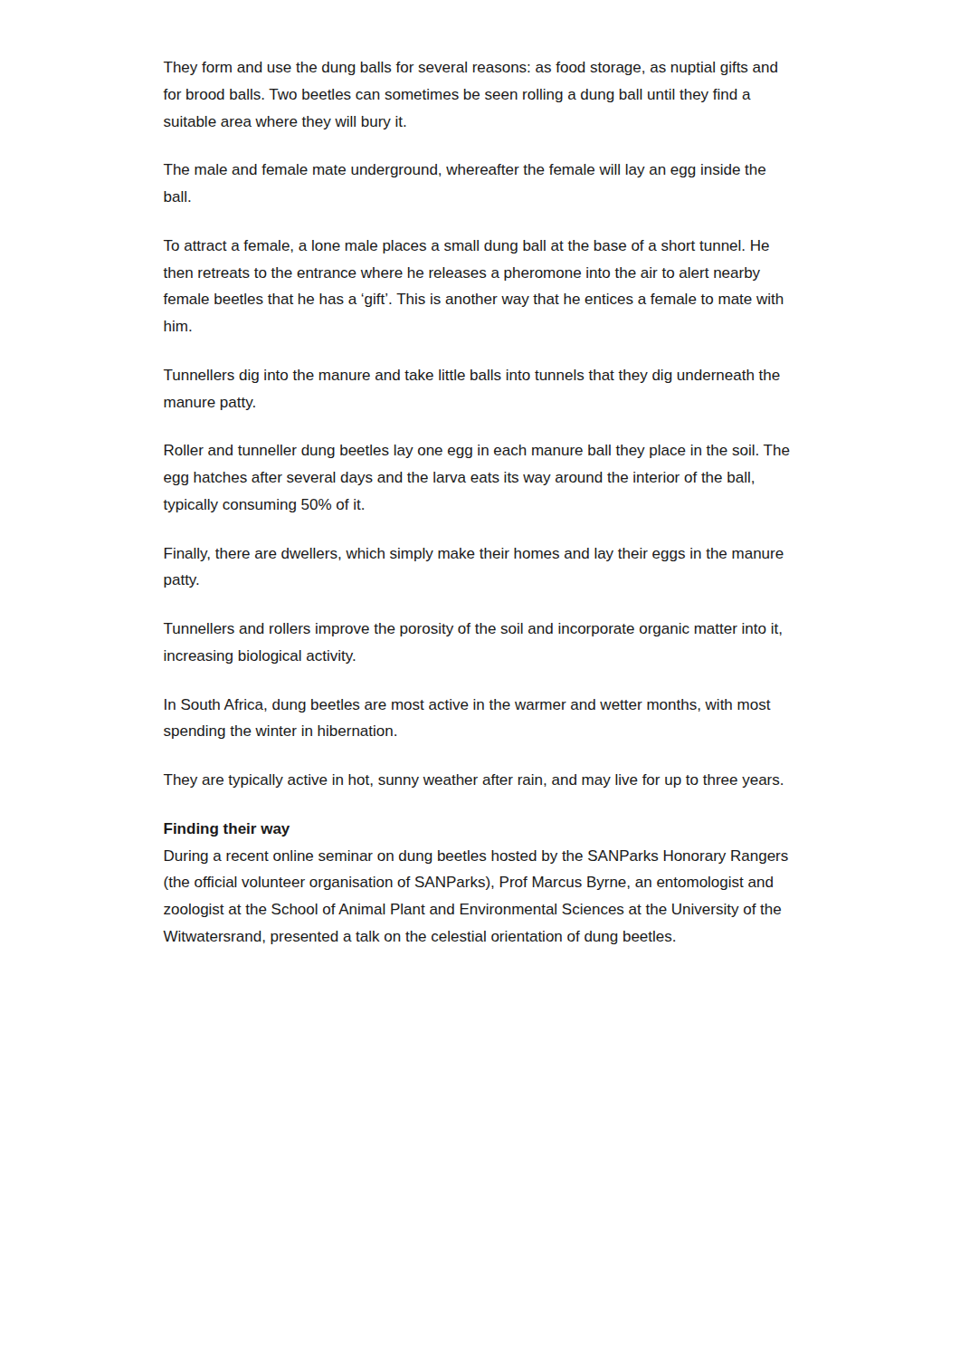They form and use the dung balls for several reasons: as food storage, as nuptial gifts and for brood balls. Two beetles can sometimes be seen rolling a dung ball until they find a suitable area where they will bury it.
The male and female mate underground, whereafter the female will lay an egg inside the ball.
To attract a female, a lone male places a small dung ball at the base of a short tunnel. He then retreats to the entrance where he releases a pheromone into the air to alert nearby female beetles that he has a ‘gift’. This is another way that he entices a female to mate with him.
Tunnellers dig into the manure and take little balls into tunnels that they dig underneath the manure patty.
Roller and tunneller dung beetles lay one egg in each manure ball they place in the soil. The egg hatches after several days and the larva eats its way around the interior of the ball, typically consuming 50% of it.
Finally, there are dwellers, which simply make their homes and lay their eggs in the manure patty.
Tunnellers and rollers improve the porosity of the soil and incorporate organic matter into it, increasing biological activity.
In South Africa, dung beetles are most active in the warmer and wetter months, with most spending the winter in hibernation.
They are typically active in hot, sunny weather after rain, and may live for up to three years.
Finding their way
During a recent online seminar on dung beetles hosted by the SANParks Honorary Rangers (the official volunteer organisation of SANParks), Prof Marcus Byrne, an entomologist and zoologist at the School of Animal Plant and Environmental Sciences at the University of the Witwatersrand, presented a talk on the celestial orientation of dung beetles.